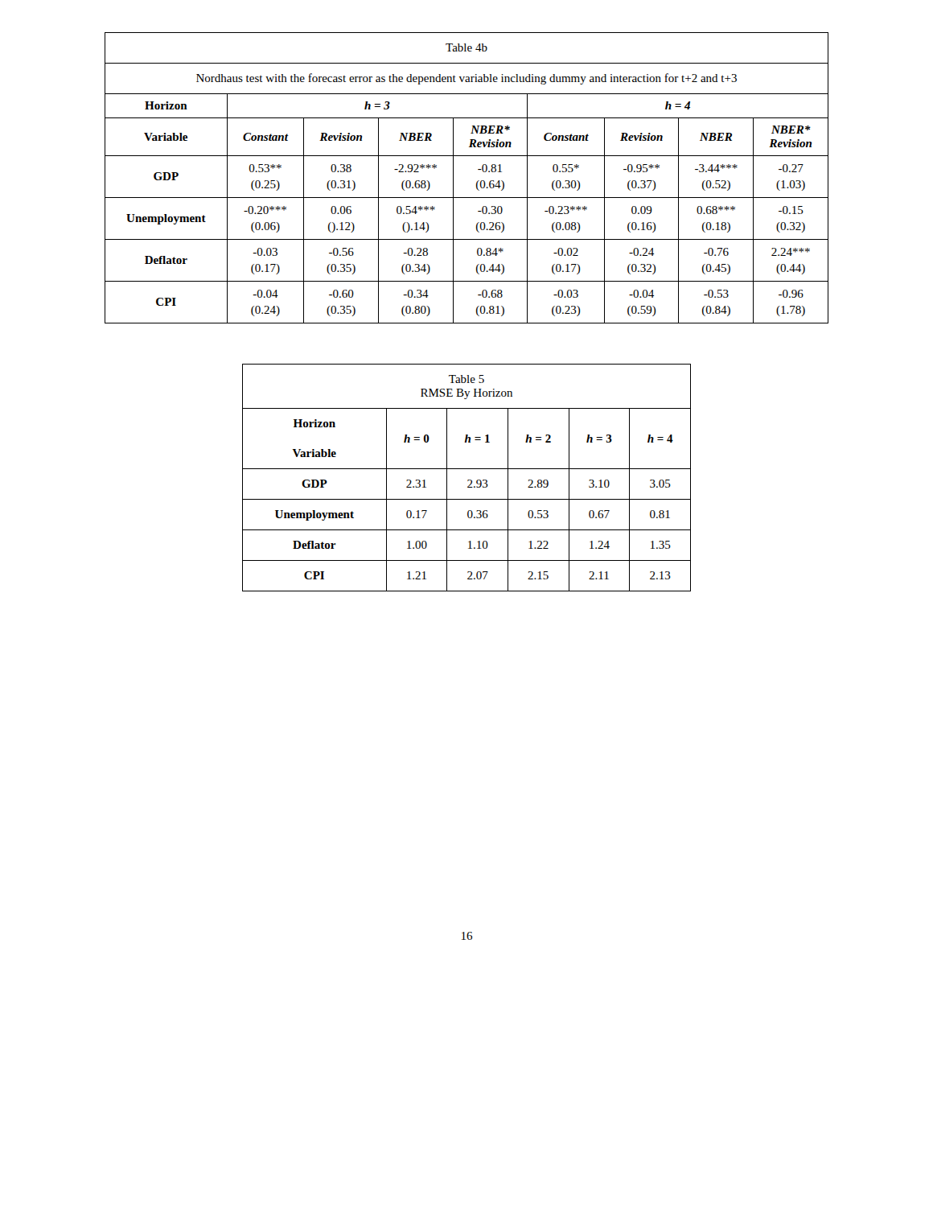| Table 4b |
| Nordhaus test with the forecast error as the dependent variable including dummy and interaction for t+2 and t+3 |
| Horizon | h = 3 | h = 4 |
| Variable | Constant | Revision | NBER | NBER* Revision | Constant | Revision | NBER | NBER* Revision |
| GDP | 0.53** (0.25) | 0.38 (0.31) | -2.92*** (0.68) | -0.81 (0.64) | 0.55* (0.30) | -0.95** (0.37) | -3.44*** (0.52) | -0.27 (1.03) |
| Unemployment | -0.20*** (0.06) | 0.06 ().12) | 0.54*** ().14) | -0.30 (0.26) | -0.23*** (0.08) | 0.09 (0.16) | 0.68*** (0.18) | -0.15 (0.32) |
| Deflator | -0.03 (0.17) | -0.56 (0.35) | -0.28 (0.34) | 0.84* (0.44) | -0.02 (0.17) | -0.24 (0.32) | -0.76 (0.45) | 2.24*** (0.44) |
| CPI | -0.04 (0.24) | -0.60 (0.35) | -0.34 (0.80) | -0.68 (0.81) | -0.03 (0.23) | -0.04 (0.59) | -0.53 (0.84) | -0.96 (1.78) |
| Table 5 RMSE By Horizon |
| Horizon | h = 0 | h = 1 | h = 2 | h = 3 | h = 4 |
| Variable |
| GDP | 2.31 | 2.93 | 2.89 | 3.10 | 3.05 |
| Unemployment | 0.17 | 0.36 | 0.53 | 0.67 | 0.81 |
| Deflator | 1.00 | 1.10 | 1.22 | 1.24 | 1.35 |
| CPI | 1.21 | 2.07 | 2.15 | 2.11 | 2.13 |
16